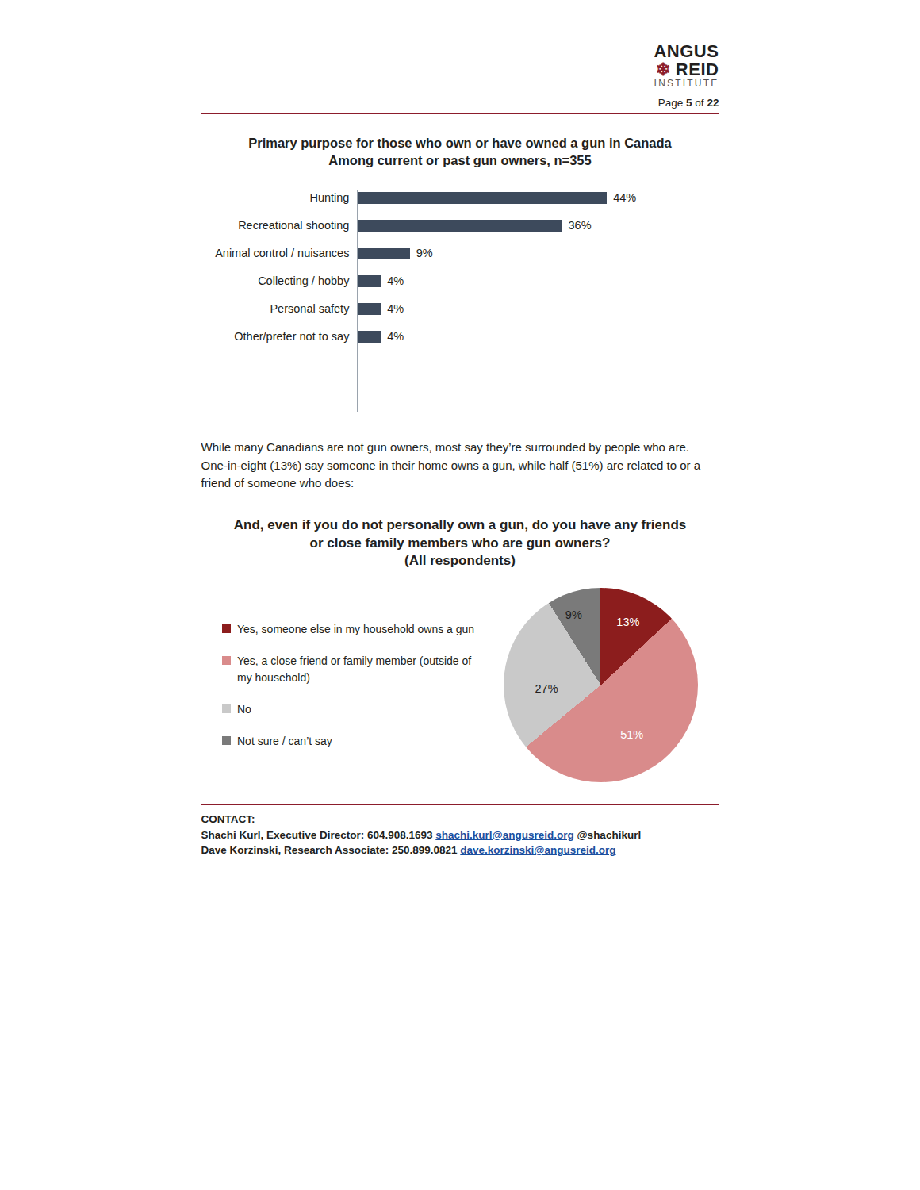ANGUS
❄ REID
INSTITUTE
Page 5 of 22
Primary purpose for those who own or have owned a gun in Canada Among current or past gun owners, n=355
Hunting
44%
Recreational shooting
36%
Animal control / nuisances
9%
Collecting / hobby
4%
Personal safety
4%
Other/prefer not to say
4%
While many Canadians are not gun owners, most say they’re surrounded by people who are. One-in-eight (13%) say someone in their home owns a gun, while half (51%) are related to or a friend of someone who does:
And, even if you do not personally own a gun, do you have any friends
or close family members who are gun owners?
(All respondents)
Yes, someone else in my household owns a gun
Yes, a close friend or family member (outside of my household)
No
Not sure / can’t say
13%
51%
27%
9%
CONTACT:
Shachi Kurl, Executive Director: 604.908.1693 shachi.kurl@angusreid.org @shachikurl
Dave Korzinski, Research Associate: 250.899.0821 dave.korzinski@angusreid.org